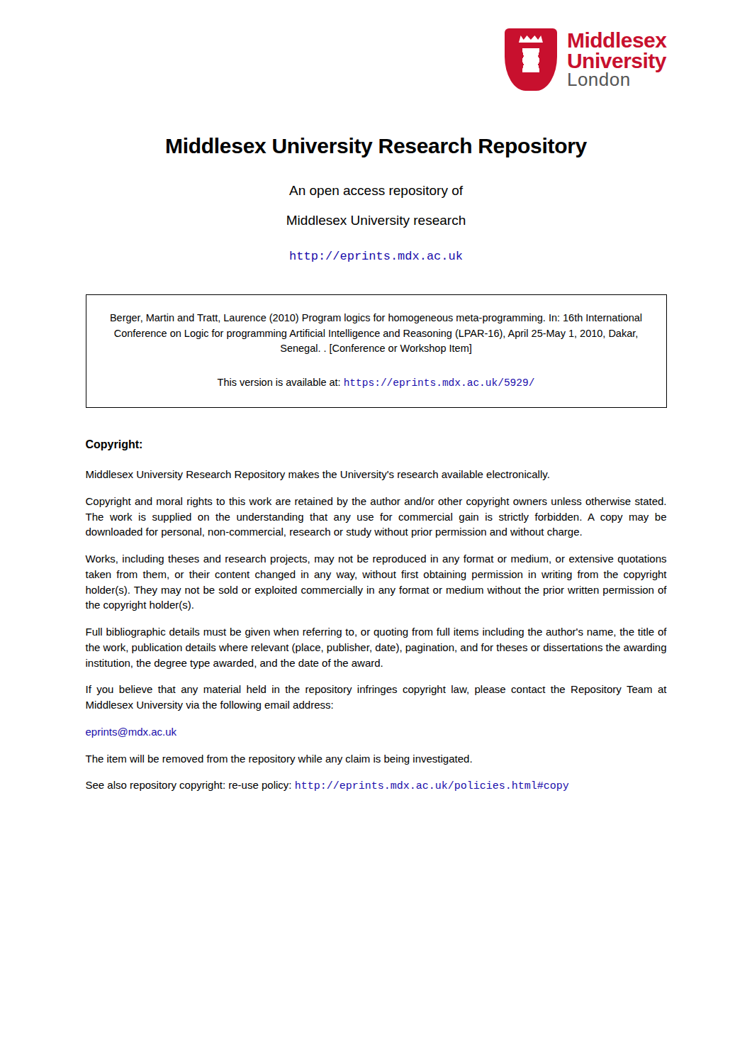Middlesex University London
Middlesex University Research Repository
An open access repository of
Middlesex University research
http://eprints.mdx.ac.uk
Berger, Martin and Tratt, Laurence (2010) Program logics for homogeneous meta-programming. In: 16th International Conference on Logic for programming Artificial Intelligence and Reasoning (LPAR-16), April 25-May 1, 2010, Dakar, Senegal. . [Conference or Workshop Item]
This version is available at: https://eprints.mdx.ac.uk/5929/
Copyright:
Middlesex University Research Repository makes the University's research available electronically.
Copyright and moral rights to this work are retained by the author and/or other copyright owners unless otherwise stated. The work is supplied on the understanding that any use for commercial gain is strictly forbidden. A copy may be downloaded for personal, non-commercial, research or study without prior permission and without charge.
Works, including theses and research projects, may not be reproduced in any format or medium, or extensive quotations taken from them, or their content changed in any way, without first obtaining permission in writing from the copyright holder(s). They may not be sold or exploited commercially in any format or medium without the prior written permission of the copyright holder(s).
Full bibliographic details must be given when referring to, or quoting from full items including the author's name, the title of the work, publication details where relevant (place, publisher, date), pagination, and for theses or dissertations the awarding institution, the degree type awarded, and the date of the award.
If you believe that any material held in the repository infringes copyright law, please contact the Repository Team at Middlesex University via the following email address:
eprints@mdx.ac.uk
The item will be removed from the repository while any claim is being investigated.
See also repository copyright: re-use policy: http://eprints.mdx.ac.uk/policies.html#copy